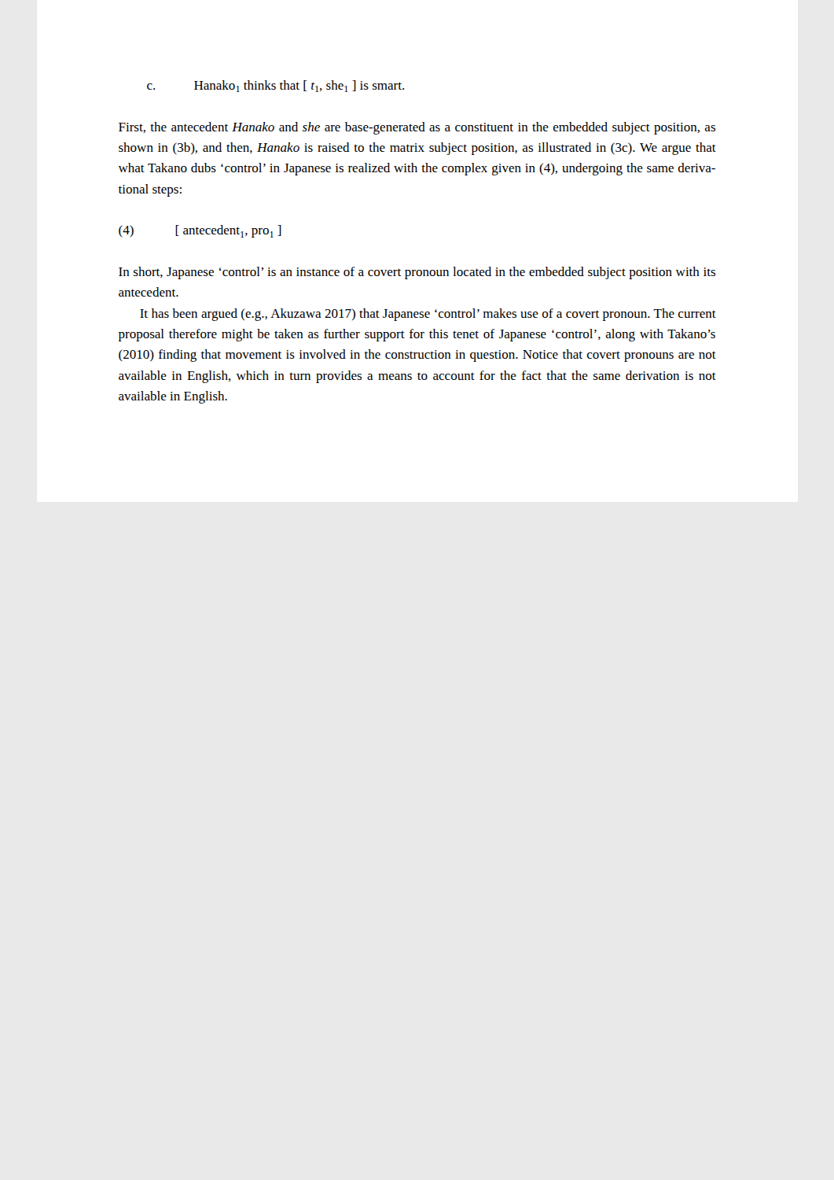c.
Hanako1 thinks that [ t1, she1 ] is smart.
First, the antecedent Hanako and she are base-generated as a constituent in the embedded subject position, as shown in (3b), and then, Hanako is raised to the matrix subject position, as illustrated in (3c). We argue that what Takano dubs ‘control’ in Japanese is realized with the complex given in (4), undergoing the same derivational steps:
(4)
[ antecedent1, pro1 ]
In short, Japanese ‘control’ is an instance of a covert pronoun located in the embedded subject position with its antecedent.
It has been argued (e.g., Akuzawa 2017) that Japanese ‘control’ makes use of a covert pronoun. The current proposal therefore might be taken as further support for this tenet of Japanese ‘control’, along with Takano’s (2010) finding that movement is involved in the construction in question. Notice that covert pronouns are not available in English, which in turn provides a means to account for the fact that the same derivation is not available in English.